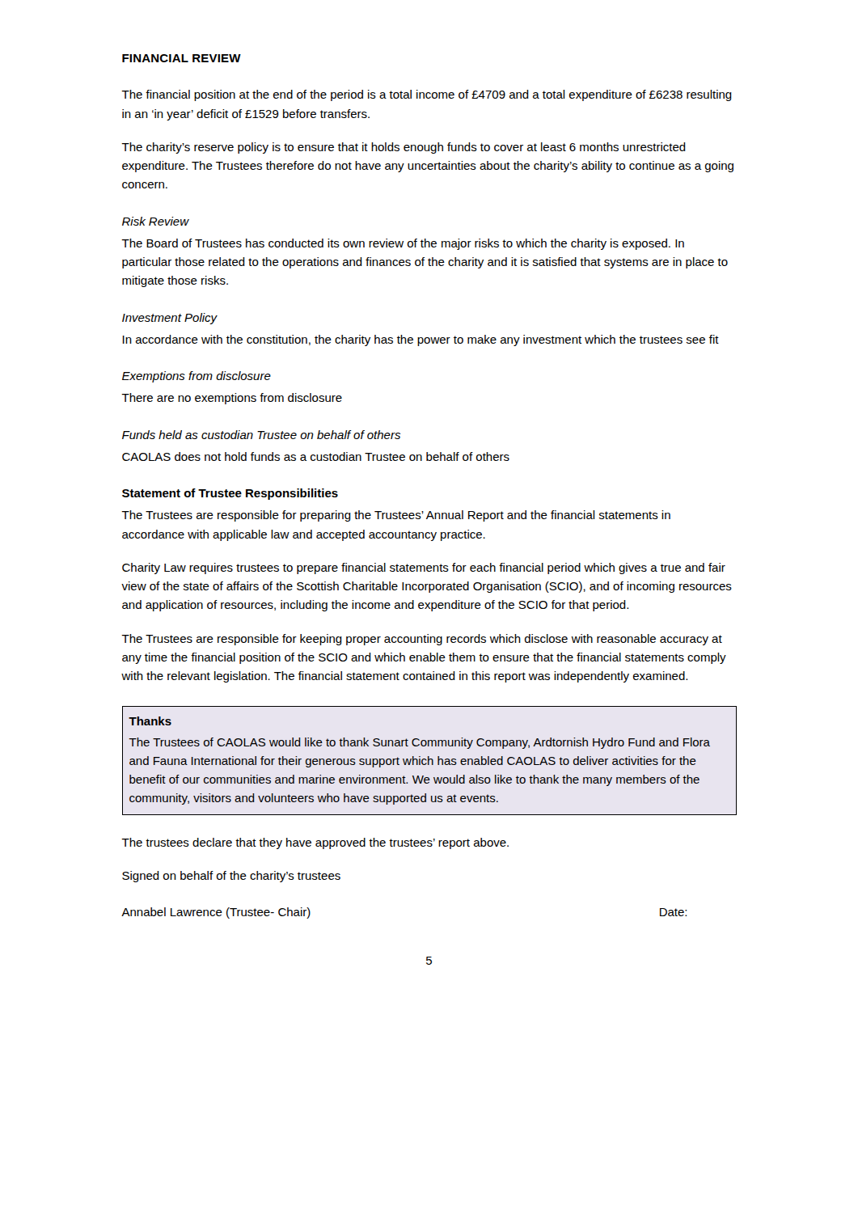FINANCIAL REVIEW
The financial position at the end of the period is a total income of £4709 and a total expenditure of £6238 resulting in an ‘in year’ deficit of £1529 before transfers.
The charity’s reserve policy is to ensure that it holds enough funds to cover at least 6 months unrestricted expenditure. The Trustees therefore do not have any uncertainties about the charity’s ability to continue as a going concern.
Risk Review
The Board of Trustees has conducted its own review of the major risks to which the charity is exposed. In particular those related to the operations and finances of the charity and it is satisfied that systems are in place to mitigate those risks.
Investment Policy
In accordance with the constitution, the charity has the power to make any investment which the trustees see fit
Exemptions from disclosure
There are no exemptions from disclosure
Funds held as custodian Trustee on behalf of others
CAOLAS does not hold funds as a custodian Trustee on behalf of others
Statement of Trustee Responsibilities
The Trustees are responsible for preparing the Trustees’ Annual Report and the financial statements in accordance with applicable law and accepted accountancy practice.
Charity Law requires trustees to prepare financial statements for each financial period which gives a true and fair view of the state of affairs of the Scottish Charitable Incorporated Organisation (SCIO), and of incoming resources and application of resources, including the income and expenditure of the SCIO for that period.
The Trustees are responsible for keeping proper accounting records which disclose with reasonable accuracy at any time the financial position of the SCIO and which enable them to ensure that the financial statements comply with the relevant legislation. The financial statement contained in this report was independently examined.
Thanks
The Trustees of CAOLAS would like to thank Sunart Community Company, Ardtornish Hydro Fund and Flora and Fauna International for their generous support which has enabled CAOLAS to deliver activities for the benefit of our communities and marine environment. We would also like to thank the many members of the community, visitors and volunteers who have supported us at events.
The trustees declare that they have approved the trustees’ report above.
Signed on behalf of the charity’s trustees
Annabel Lawrence (Trustee- Chair) Date:
5